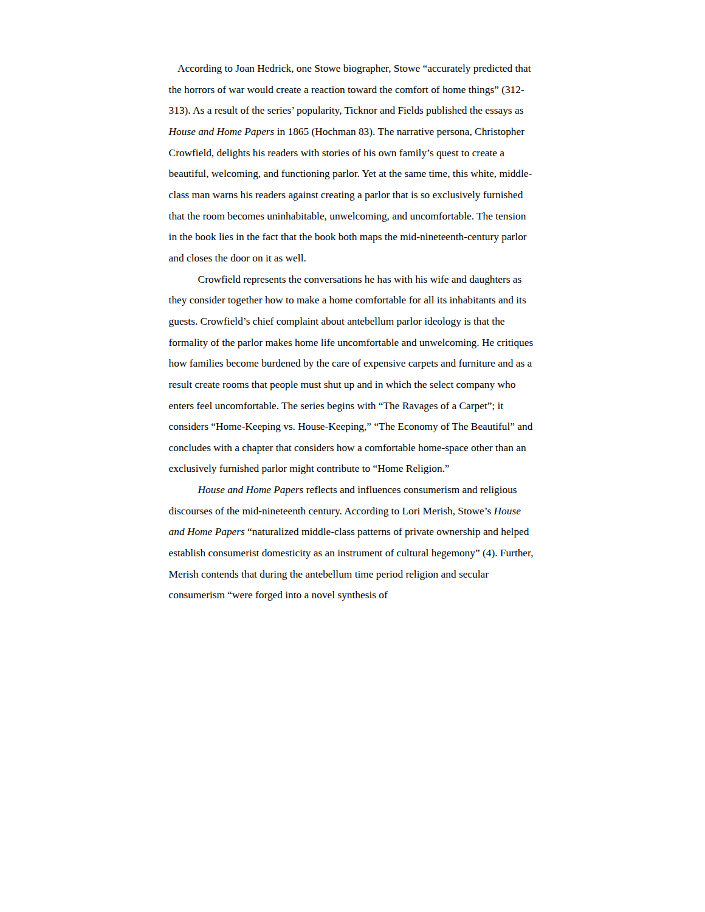According to Joan Hedrick, one Stowe biographer, Stowe “accurately predicted that the horrors of war would create a reaction toward the comfort of home things” (312-313). As a result of the series’ popularity, Ticknor and Fields published the essays as House and Home Papers in 1865 (Hochman 83). The narrative persona, Christopher Crowfield, delights his readers with stories of his own family’s quest to create a beautiful, welcoming, and functioning parlor. Yet at the same time, this white, middle-class man warns his readers against creating a parlor that is so exclusively furnished that the room becomes uninhabitable, unwelcoming, and uncomfortable. The tension in the book lies in the fact that the book both maps the mid-nineteenth-century parlor and closes the door on it as well.
Crowfield represents the conversations he has with his wife and daughters as they consider together how to make a home comfortable for all its inhabitants and its guests. Crowfield’s chief complaint about antebellum parlor ideology is that the formality of the parlor makes home life uncomfortable and unwelcoming. He critiques how families become burdened by the care of expensive carpets and furniture and as a result create rooms that people must shut up and in which the select company who enters feel uncomfortable. The series begins with “The Ravages of a Carpet”; it considers “Home-Keeping vs. House-Keeping,” “The Economy of The Beautiful” and concludes with a chapter that considers how a comfortable home-space other than an exclusively furnished parlor might contribute to “Home Religion.”
House and Home Papers reflects and influences consumerism and religious discourses of the mid-nineteenth century. According to Lori Merish, Stowe’s House and Home Papers “naturalized middle-class patterns of private ownership and helped establish consumerist domesticity as an instrument of cultural hegemony” (4). Further, Merish contends that during the antebellum time period religion and secular consumerism “were forged into a novel synthesis of